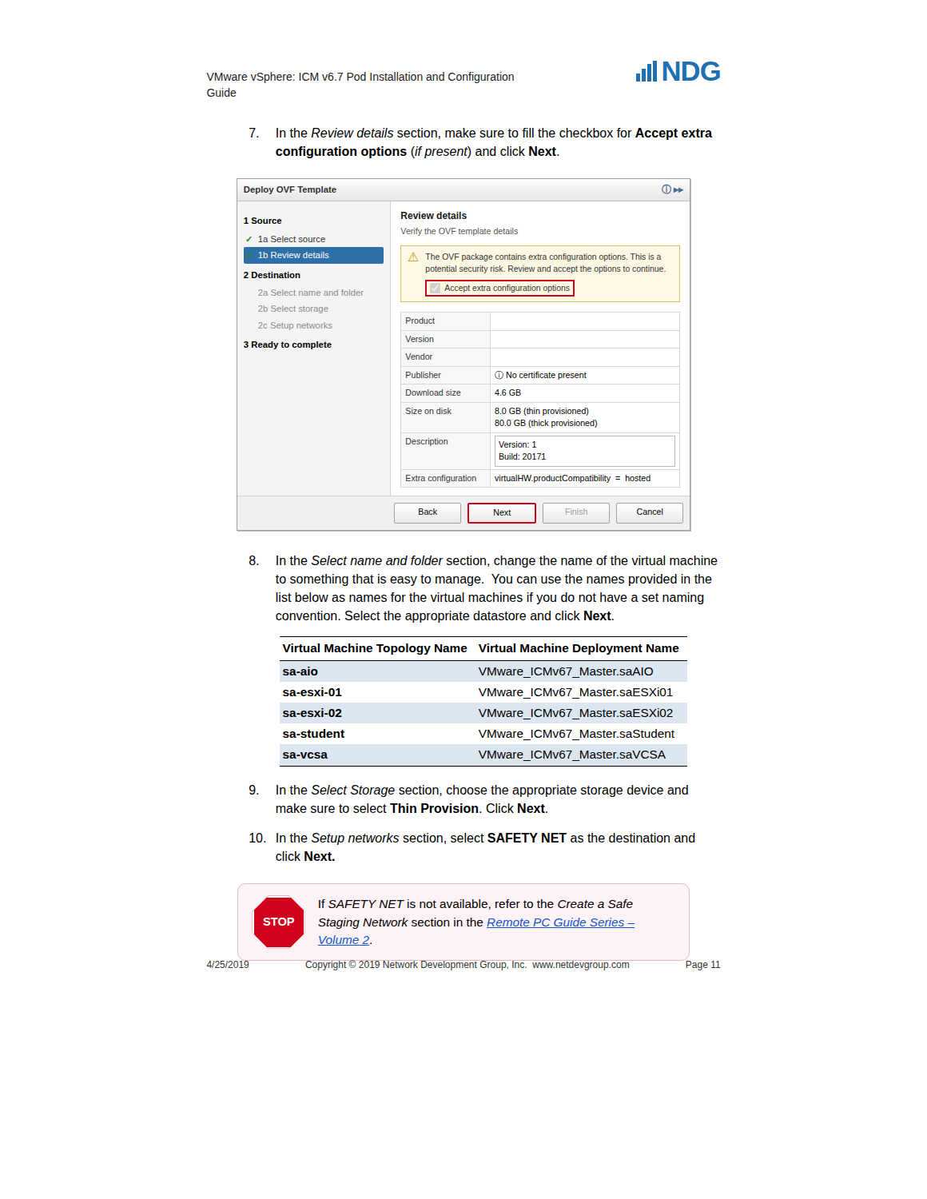VMware vSphere: ICM v6.7 Pod Installation and Configuration Guide
NDG
In the Review details section, make sure to fill the checkbox for Accept extra configuration options (if present) and click Next.
Deploy OVF Template ⓘ ▸▸
1 Source
1a Select source
1b Review details
2 Destination
2a Select name and folder
2b Select storage
2c Setup networks
3 Ready to complete
Review details
Verify the OVF template details
⚠
The OVF package contains extra configuration options. This is a potential security risk. Review and accept the options to continue.
Accept extra configuration options
| Product | |
| Version | |
| Vendor | |
| Publisher | ⓘ No certificate present |
| Download size | 4.6 GB |
| Size on disk | 8.0 GB (thin provisioned) 80.0 GB (thick provisioned) |
| Description | Version: 1 Build: 20171 |
| Extra configuration | virtualHW.productCompatibility = hosted |
Back
Next
Finish
Cancel
In the Select name and folder section, change the name of the virtual machine to something that is easy to manage. You can use the names provided in the list below as names for the virtual machines if you do not have a set naming convention. Select the appropriate datastore and click Next.
| Virtual Machine Topology Name | Virtual Machine Deployment Name |
| --- | --- |
| sa-aio | VMware_ICMv67_Master.saAIO |
| sa-esxi-01 | VMware_ICMv67_Master.saESXi01 |
| sa-esxi-02 | VMware_ICMv67_Master.saESXi02 |
| sa-student | VMware_ICMv67_Master.saStudent |
| sa-vcsa | VMware_ICMv67_Master.saVCSA |
In the Select Storage section, choose the appropriate storage device and make sure to select Thin Provision. Click Next.
In the Setup networks section, select SAFETY NET as the destination and click Next.
STOP
If SAFETY NET is not available, refer to the Create a Safe Staging Network section in the Remote PC Guide Series – Volume 2.
4/25/2019
Copyright © 2019 Network Development Group, Inc. www.netdevgroup.com
Page 11